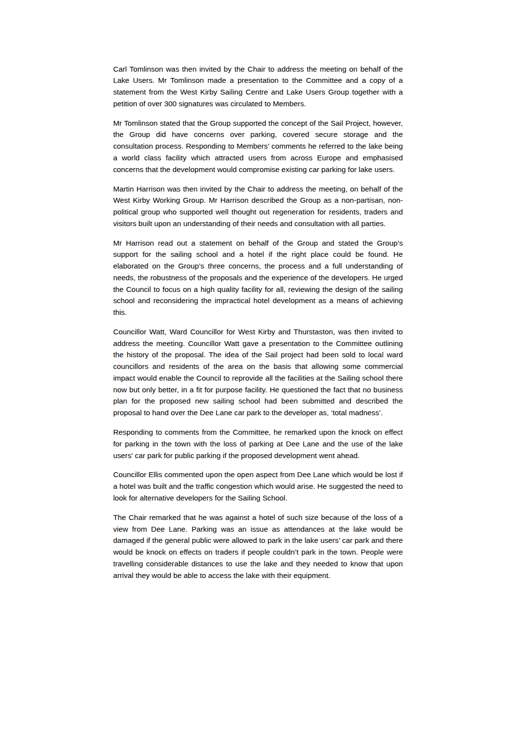Carl Tomlinson was then invited by the Chair to address the meeting on behalf of the Lake Users. Mr Tomlinson made a presentation to the Committee and a copy of a statement from the West Kirby Sailing Centre and Lake Users Group together with a petition of over 300 signatures was circulated to Members.
Mr Tomlinson stated that the Group supported the concept of the Sail Project, however, the Group did have concerns over parking, covered secure storage and the consultation process. Responding to Members’ comments he referred to the lake being a world class facility which attracted users from across Europe and emphasised concerns that the development would compromise existing car parking for lake users.
Martin Harrison was then invited by the Chair to address the meeting, on behalf of the West Kirby Working Group. Mr Harrison described the Group as a non-partisan, non-political group who supported well thought out regeneration for residents, traders and visitors built upon an understanding of their needs and consultation with all parties.
Mr Harrison read out a statement on behalf of the Group and stated the Group’s support for the sailing school and a hotel if the right place could be found. He elaborated on the Group’s three concerns, the process and a full understanding of needs, the robustness of the proposals and the experience of the developers. He urged the Council to focus on a high quality facility for all, reviewing the design of the sailing school and reconsidering the impractical hotel development as a means of achieving this.
Councillor Watt, Ward Councillor for West Kirby and Thurstaston, was then invited to address the meeting. Councillor Watt gave a presentation to the Committee outlining the history of the proposal. The idea of the Sail project had been sold to local ward councillors and residents of the area on the basis that allowing some commercial impact would enable the Council to reprovide all the facilities at the Sailing school there now but only better, in a fit for purpose facility. He questioned the fact that no business plan for the proposed new sailing school had been submitted and described the proposal to hand over the Dee Lane car park to the developer as, ‘total madness’.
Responding to comments from the Committee, he remarked upon the knock on effect for parking in the town with the loss of parking at Dee Lane and the use of the lake users’ car park for public parking if the proposed development went ahead.
Councillor Ellis commented upon the open aspect from Dee Lane which would be lost if a hotel was built and the traffic congestion which would arise. He suggested the need to look for alternative developers for the Sailing School.
The Chair remarked that he was against a hotel of such size because of the loss of a view from Dee Lane. Parking was an issue as attendances at the lake would be damaged if the general public were allowed to park in the lake users’ car park and there would be knock on effects on traders if people couldn’t park in the town. People were travelling considerable distances to use the lake and they needed to know that upon arrival they would be able to access the lake with their equipment.